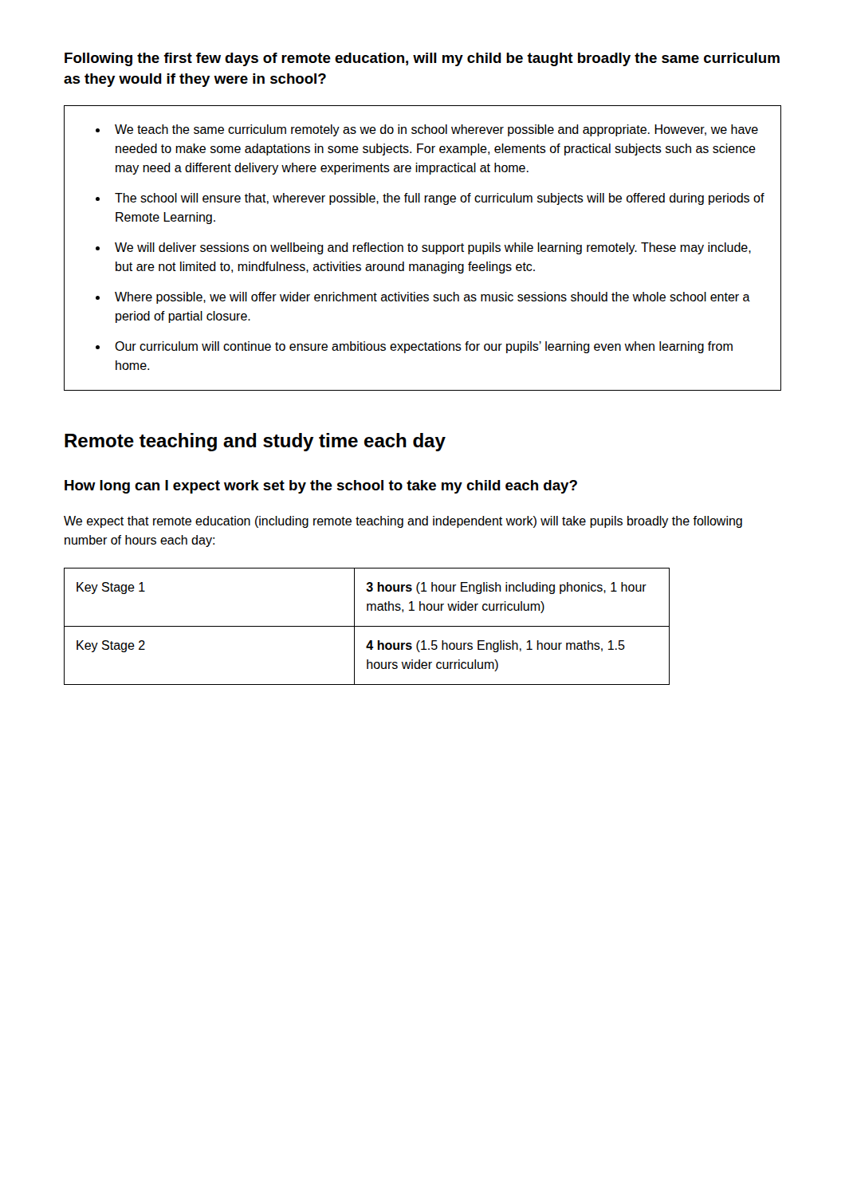Following the first few days of remote education, will my child be taught broadly the same curriculum as they would if they were in school?
We teach the same curriculum remotely as we do in school wherever possible and appropriate. However, we have needed to make some adaptations in some subjects. For example, elements of practical subjects such as science may need a different delivery where experiments are impractical at home.
The school will ensure that, wherever possible, the full range of curriculum subjects will be offered during periods of Remote Learning.
We will deliver sessions on wellbeing and reflection to support pupils while learning remotely. These may include, but are not limited to, mindfulness, activities around managing feelings etc.
Where possible, we will offer wider enrichment activities such as music sessions should the whole school enter a period of partial closure.
Our curriculum will continue to ensure ambitious expectations for our pupils’ learning even when learning from home.
Remote teaching and study time each day
How long can I expect work set by the school to take my child each day?
We expect that remote education (including remote teaching and independent work) will take pupils broadly the following number of hours each day:
| Key Stage 1 | 3 hours (1 hour English including phonics, 1 hour maths, 1 hour wider curriculum) |
| Key Stage 2 | 4 hours (1.5 hours English, 1 hour maths, 1.5 hours wider curriculum) |